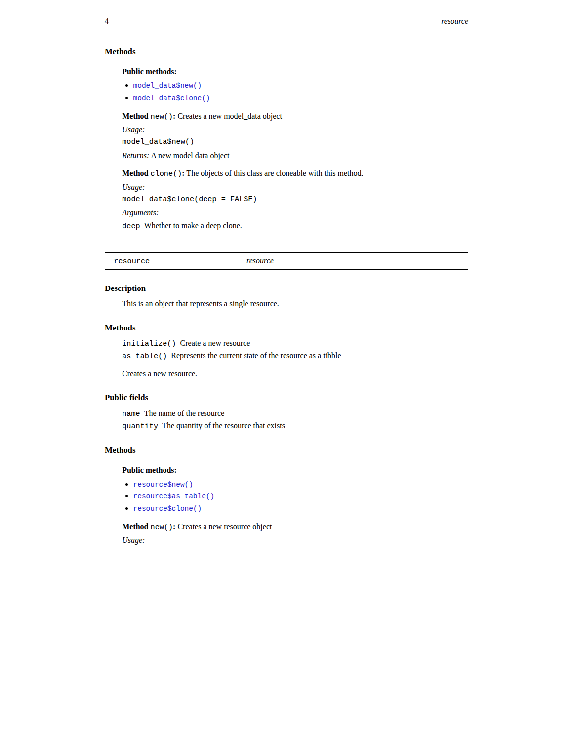4 resource
Methods
Public methods:
model_data$new()
model_data$clone()
Method new(): Creates a new model_data object
Usage:
model_data$new()
Returns: A new model data object
Method clone(): The objects of this class are cloneable with this method.
Usage:
model_data$clone(deep = FALSE)
Arguments:
deep
Whether to make a deep clone.
resource resource
Description
This is an object that represents a single resource.
Methods
initialize()
Create a new resource
as_table()
Represents the current state of the resource as a tibble
Creates a new resource.
Public fields
name
The name of the resource
quantity
The quantity of the resource that exists
Methods
Public methods:
resource$new()
resource$as_table()
resource$clone()
Method new(): Creates a new resource object
Usage: